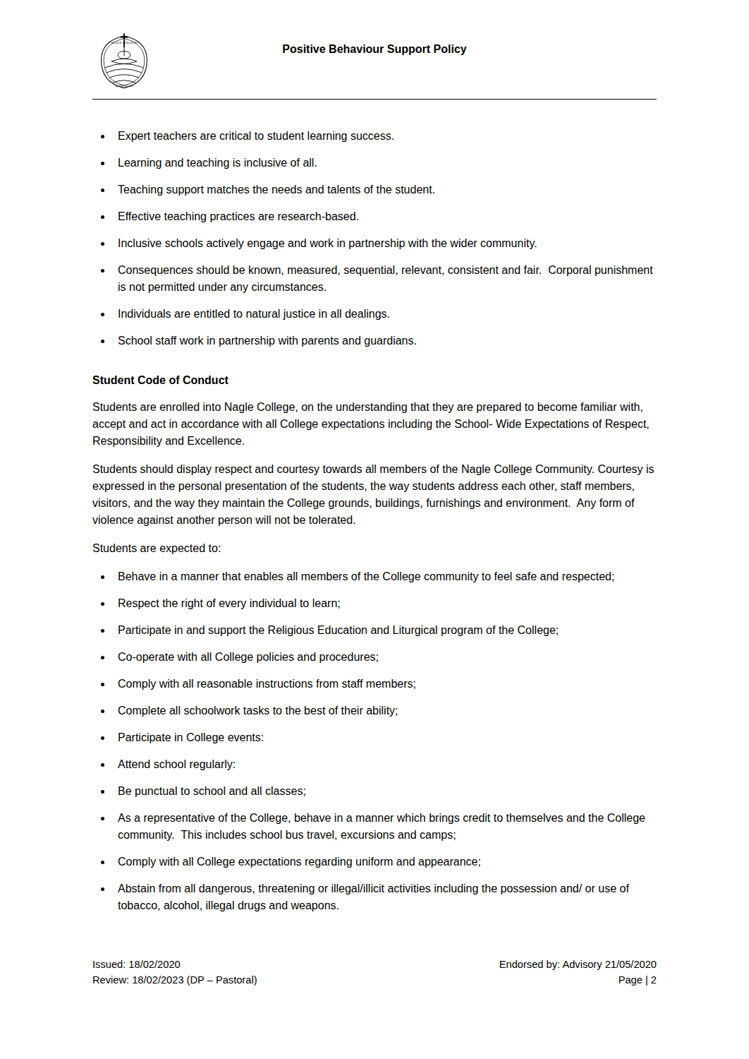NAGLE COLLEGE BAIRNSDALE
Positive Behaviour Support Policy
Expert teachers are critical to student learning success.
Learning and teaching is inclusive of all.
Teaching support matches the needs and talents of the student.
Effective teaching practices are research-based.
Inclusive schools actively engage and work in partnership with the wider community.
Consequences should be known, measured, sequential, relevant, consistent and fair. Corporal punishment is not permitted under any circumstances.
Individuals are entitled to natural justice in all dealings.
School staff work in partnership with parents and guardians.
Student Code of Conduct
Students are enrolled into Nagle College, on the understanding that they are prepared to become familiar with, accept and act in accordance with all College expectations including the School- Wide Expectations of Respect, Responsibility and Excellence.
Students should display respect and courtesy towards all members of the Nagle College Community. Courtesy is expressed in the personal presentation of the students, the way students address each other, staff members, visitors, and the way they maintain the College grounds, buildings, furnishings and environment. Any form of violence against another person will not be tolerated.
Students are expected to:
Behave in a manner that enables all members of the College community to feel safe and respected;
Respect the right of every individual to learn;
Participate in and support the Religious Education and Liturgical program of the College;
Co-operate with all College policies and procedures;
Comply with all reasonable instructions from staff members;
Complete all schoolwork tasks to the best of their ability;
Participate in College events:
Attend school regularly:
Be punctual to school and all classes;
As a representative of the College, behave in a manner which brings credit to themselves and the College community. This includes school bus travel, excursions and camps;
Comply with all College expectations regarding uniform and appearance;
Abstain from all dangerous, threatening or illegal/illicit activities including the possession and/ or use of tobacco, alcohol, illegal drugs and weapons.
Issued: 18/02/2020
Review: 18/02/2023 (DP – Pastoral)
Endorsed by: Advisory 21/05/2020
Page | 2